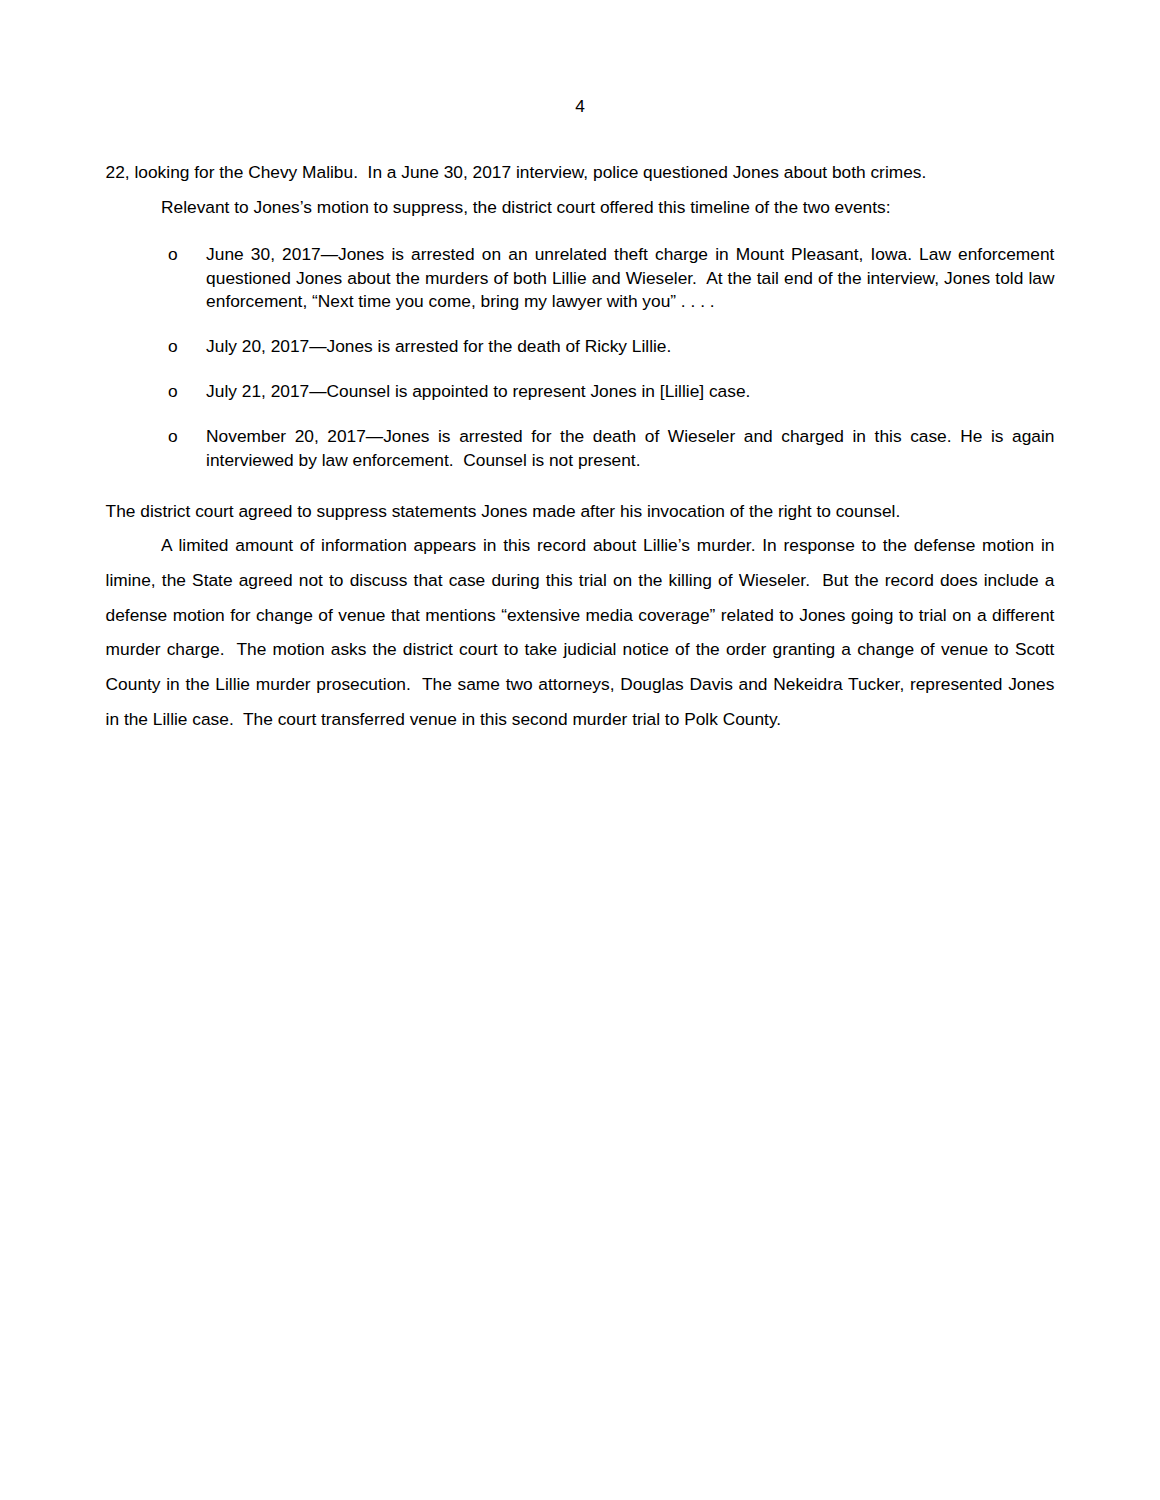4
22, looking for the Chevy Malibu. In a June 30, 2017 interview, police questioned Jones about both crimes.
Relevant to Jones’s motion to suppress, the district court offered this timeline of the two events:
June 30, 2017—Jones is arrested on an unrelated theft charge in Mount Pleasant, Iowa. Law enforcement questioned Jones about the murders of both Lillie and Wieseler. At the tail end of the interview, Jones told law enforcement, “Next time you come, bring my lawyer with you” . . . .
July 20, 2017—Jones is arrested for the death of Ricky Lillie.
July 21, 2017—Counsel is appointed to represent Jones in [Lillie] case.
November 20, 2017—Jones is arrested for the death of Wieseler and charged in this case. He is again interviewed by law enforcement. Counsel is not present.
The district court agreed to suppress statements Jones made after his invocation of the right to counsel.
A limited amount of information appears in this record about Lillie’s murder. In response to the defense motion in limine, the State agreed not to discuss that case during this trial on the killing of Wieseler. But the record does include a defense motion for change of venue that mentions “extensive media coverage” related to Jones going to trial on a different murder charge. The motion asks the district court to take judicial notice of the order granting a change of venue to Scott County in the Lillie murder prosecution. The same two attorneys, Douglas Davis and Nekeidra Tucker, represented Jones in the Lillie case. The court transferred venue in this second murder trial to Polk County.